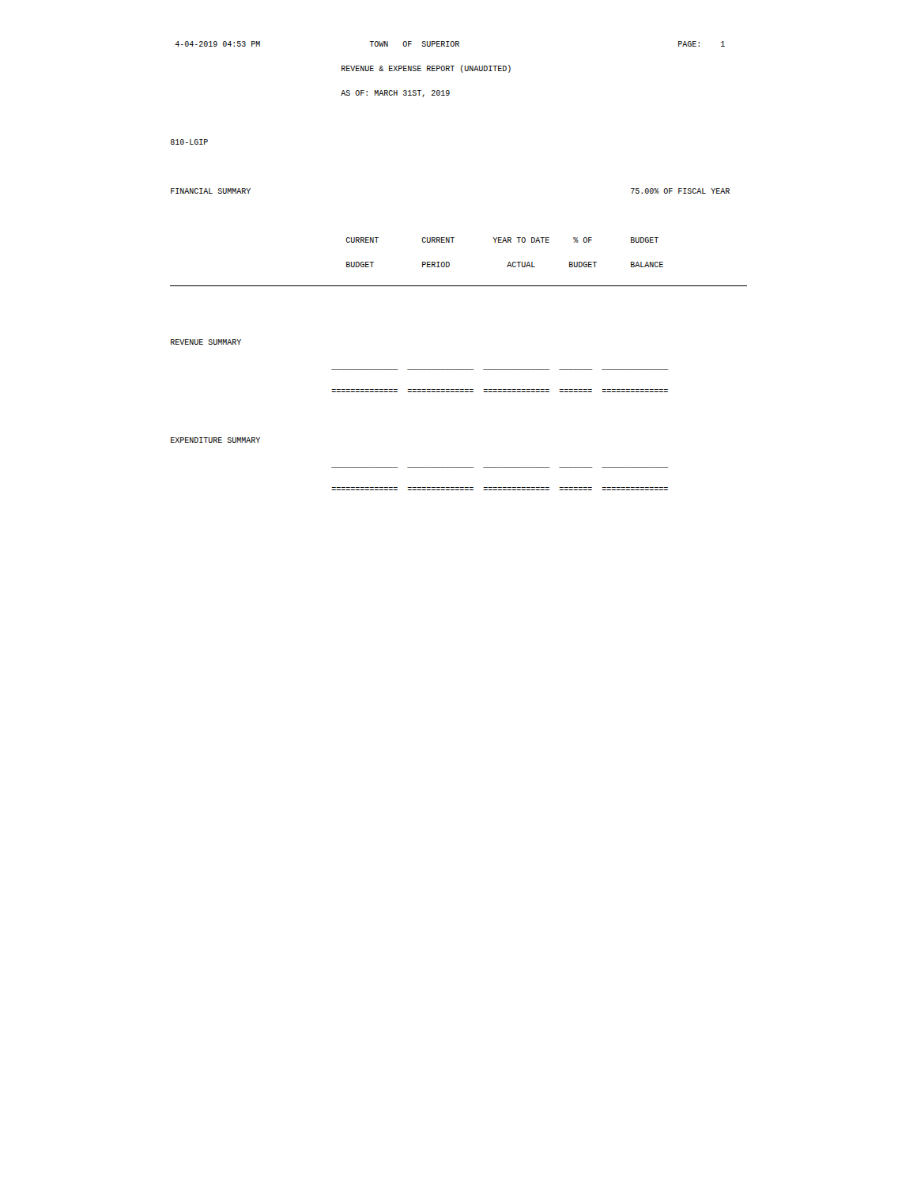4-04-2019 04:53 PM TOWN OF SUPERIOR PAGE: 1 REVENUE & EXPENSE REPORT (UNAUDITED) AS OF: MARCH 31ST, 2019 810-LGIP FINANCIAL SUMMARY 75.00% OF FISCAL YEAR CURRENT CURRENT YEAR TO DATE % OF BUDGET BUDGET PERIOD ACTUAL BUDGET BALANCE
REVENUE SUMMARY ______________ ______________ ______________ _______ ______________ ============== ============== ============== ======= ============== EXPENDITURE SUMMARY ______________ ______________ ______________ _______ ______________ ============== ============== ============== ======= ==============